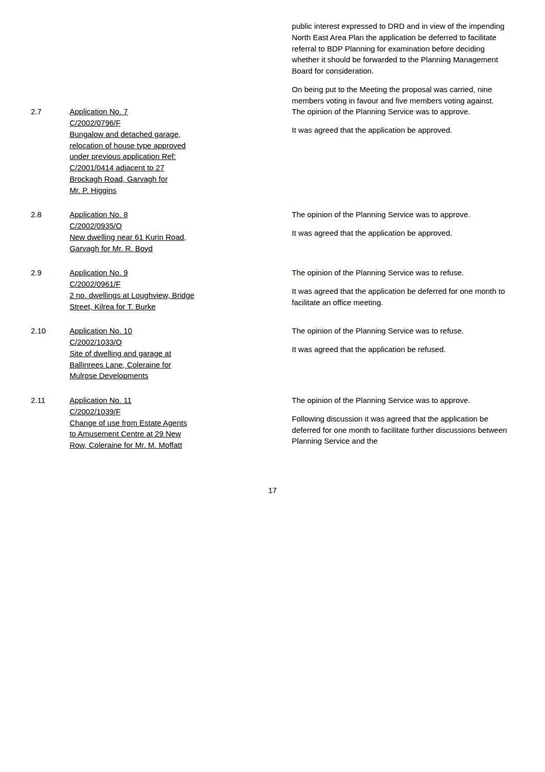| | public interest expressed to DRD and in view of the impending North East Area Plan the application be deferred to facilitate referral to BDP Planning for examination before deciding whether it should be forwarded to the Planning Management Board for consideration. On being put to the Meeting the proposal was carried, nine members voting in favour and five members voting against. |
| 2.7 | Application No. 7 C/2002/0796/F Bungalow and detached garage, relocation of house type approved under previous application Ref: C/2001/0414 adjacent to 27 Brockagh Road, Garvagh for Mr. P. Higgins | The opinion of the Planning Service was to approve. It was agreed that the application be approved. |
| 2.8 | Application No. 8 C/2002/0935/O New dwelling near 61 Kurin Road, Garvagh for Mr. R. Boyd | The opinion of the Planning Service was to approve. It was agreed that the application be approved. |
| 2.9 | Application No. 9 C/2002/0961/F 2 no. dwellings at Loughview, Bridge Street, Kilrea for T. Burke | The opinion of the Planning Service was to refuse. It was agreed that the application be deferred for one month to facilitate an office meeting. |
| 2.10 | Application No. 10 C/2002/1033/O Site of dwelling and garage at Ballinrees Lane, Coleraine for Mulrose Developments | The opinion of the Planning Service was to refuse. It was agreed that the application be refused. |
| 2.11 | Application No. 11 C/2002/1039/F Change of use from Estate Agents to Amusement Centre at 29 New Row, Coleraine for Mr. M. Moffatt | The opinion of the Planning Service was to approve. Following discussion it was agreed that the application be deferred for one month to facilitate further discussions between Planning Service and the |
17